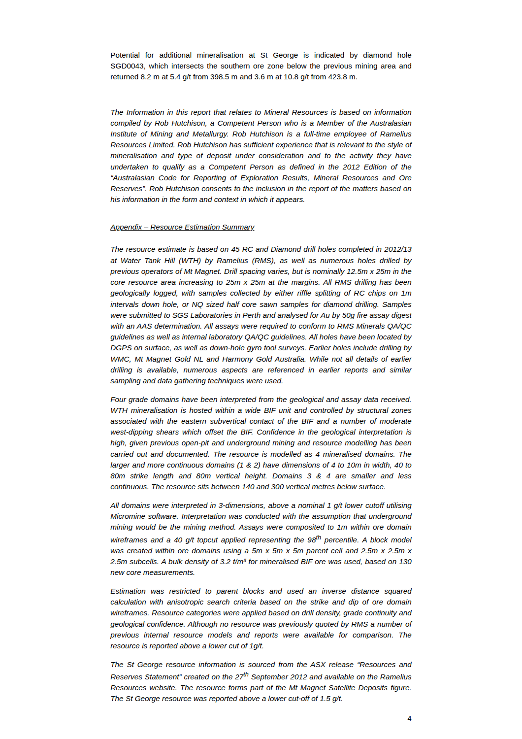Potential for additional mineralisation at St George is indicated by diamond hole SGD0043, which intersects the southern ore zone below the previous mining area and returned 8.2 m at 5.4 g/t from 398.5 m and 3.6 m at 10.8 g/t from 423.8 m.
The Information in this report that relates to Mineral Resources is based on information compiled by Rob Hutchison, a Competent Person who is a Member of the Australasian Institute of Mining and Metallurgy. Rob Hutchison is a full-time employee of Ramelius Resources Limited. Rob Hutchison has sufficient experience that is relevant to the style of mineralisation and type of deposit under consideration and to the activity they have undertaken to qualify as a Competent Person as defined in the 2012 Edition of the “Australasian Code for Reporting of Exploration Results, Mineral Resources and Ore Reserves”. Rob Hutchison consents to the inclusion in the report of the matters based on his information in the form and context in which it appears.
Appendix – Resource Estimation Summary
The resource estimate is based on 45 RC and Diamond drill holes completed in 2012/13 at Water Tank Hill (WTH) by Ramelius (RMS), as well as numerous holes drilled by previous operators of Mt Magnet. Drill spacing varies, but is nominally 12.5m x 25m in the core resource area increasing to 25m x 25m at the margins. All RMS drilling has been geologically logged, with samples collected by either riffle splitting of RC chips on 1m intervals down hole, or NQ sized half core sawn samples for diamond drilling. Samples were submitted to SGS Laboratories in Perth and analysed for Au by 50g fire assay digest with an AAS determination. All assays were required to conform to RMS Minerals QA/QC guidelines as well as internal laboratory QA/QC guidelines. All holes have been located by DGPS on surface, as well as down-hole gyro tool surveys. Earlier holes include drilling by WMC, Mt Magnet Gold NL and Harmony Gold Australia. While not all details of earlier drilling is available, numerous aspects are referenced in earlier reports and similar sampling and data gathering techniques were used.
Four grade domains have been interpreted from the geological and assay data received. WTH mineralisation is hosted within a wide BIF unit and controlled by structural zones associated with the eastern subvertical contact of the BIF and a number of moderate west-dipping shears which offset the BIF. Confidence in the geological interpretation is high, given previous open-pit and underground mining and resource modelling has been carried out and documented. The resource is modelled as 4 mineralised domains. The larger and more continuous domains (1 & 2) have dimensions of 4 to 10m in width, 40 to 80m strike length and 80m vertical height. Domains 3 & 4 are smaller and less continuous. The resource sits between 140 and 300 vertical metres below surface.
All domains were interpreted in 3-dimensions, above a nominal 1 g/t lower cutoff utilising Micromine software. Interpretation was conducted with the assumption that underground mining would be the mining method. Assays were composited to 1m within ore domain wireframes and a 40 g/t topcut applied representing the 98th percentile. A block model was created within ore domains using a 5m x 5m x 5m parent cell and 2.5m x 2.5m x 2.5m subcells. A bulk density of 3.2 t/m³ for mineralised BIF ore was used, based on 130 new core measurements.
Estimation was restricted to parent blocks and used an inverse distance squared calculation with anisotropic search criteria based on the strike and dip of ore domain wireframes. Resource categories were applied based on drill density, grade continuity and geological confidence. Although no resource was previously quoted by RMS a number of previous internal resource models and reports were available for comparison. The resource is reported above a lower cut of 1g/t.
The St George resource information is sourced from the ASX release “Resources and Reserves Statement” created on the 27th September 2012 and available on the Ramelius Resources website. The resource forms part of the Mt Magnet Satellite Deposits figure. The St George resource was reported above a lower cut-off of 1.5 g/t.
4